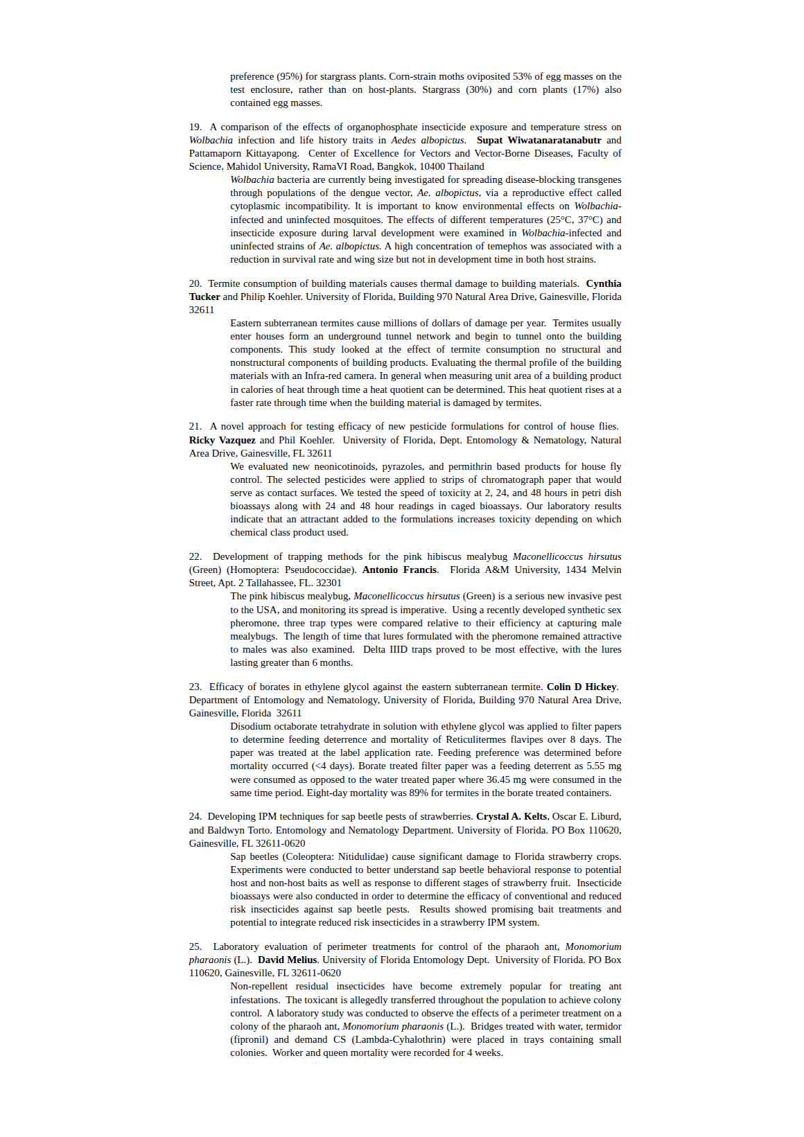preference (95%) for stargrass plants. Corn-strain moths oviposited 53% of egg masses on the test enclosure, rather than on host-plants. Stargrass (30%) and corn plants (17%) also contained egg masses.
19. A comparison of the effects of organophosphate insecticide exposure and temperature stress on Wolbachia infection and life history traits in Aedes albopictus. Supat Wiwatanaratanabutr and Pattamaporn Kittayapong. Center of Excellence for Vectors and Vector-Borne Diseases, Faculty of Science, Mahidol University, RamaVI Road, Bangkok, 10400 Thailand
Wolbachia bacteria are currently being investigated for spreading disease-blocking transgenes through populations of the dengue vector, Ae. albopictus, via a reproductive effect called cytoplasmic incompatibility. It is important to know environmental effects on Wolbachia-infected and uninfected mosquitoes. The effects of different temperatures (25°C, 37°C) and insecticide exposure during larval development were examined in Wolbachia-infected and uninfected strains of Ae. albopictus. A high concentration of temephos was associated with a reduction in survival rate and wing size but not in development time in both host strains.
20. Termite consumption of building materials causes thermal damage to building materials. Cynthia Tucker and Philip Koehler. University of Florida, Building 970 Natural Area Drive, Gainesville, Florida 32611
Eastern subterranean termites cause millions of dollars of damage per year. Termites usually enter houses form an underground tunnel network and begin to tunnel onto the building components. This study looked at the effect of termite consumption no structural and nonstructural components of building products. Evaluating the thermal profile of the building materials with an Infra-red camera. In general when measuring unit area of a building product in calories of heat through time a heat quotient can be determined. This heat quotient rises at a faster rate through time when the building material is damaged by termites.
21. A novel approach for testing efficacy of new pesticide formulations for control of house flies. Ricky Vazquez and Phil Koehler. University of Florida, Dept. Entomology & Nematology, Natural Area Drive, Gainesville, FL 32611
We evaluated new neonicotinoids, pyrazoles, and permithrin based products for house fly control. The selected pesticides were applied to strips of chromatograph paper that would serve as contact surfaces. We tested the speed of toxicity at 2, 24, and 48 hours in petri dish bioassays along with 24 and 48 hour readings in caged bioassays. Our laboratory results indicate that an attractant added to the formulations increases toxicity depending on which chemical class product used.
22. Development of trapping methods for the pink hibiscus mealybug Maconellicoccus hirsutus (Green) (Homoptera: Pseudococcidae). Antonio Francis. Florida A&M University, 1434 Melvin Street, Apt. 2 Tallahassee, FL. 32301
The pink hibiscus mealybug, Maconellicoccus hirsutus (Green) is a serious new invasive pest to the USA, and monitoring its spread is imperative. Using a recently developed synthetic sex pheromone, three trap types were compared relative to their efficiency at capturing male mealybugs. The length of time that lures formulated with the pheromone remained attractive to males was also examined. Delta IIID traps proved to be most effective, with the lures lasting greater than 6 months.
23. Efficacy of borates in ethylene glycol against the eastern subterranean termite. Colin D Hickey. Department of Entomology and Nematology, University of Florida, Building 970 Natural Area Drive, Gainesville, Florida 32611
Disodium octaborate tetrahydrate in solution with ethylene glycol was applied to filter papers to determine feeding deterrence and mortality of Reticulitermes flavipes over 8 days. The paper was treated at the label application rate. Feeding preference was determined before mortality occurred (<4 days). Borate treated filter paper was a feeding deterrent as 5.55 mg were consumed as opposed to the water treated paper where 36.45 mg were consumed in the same time period. Eight-day mortality was 89% for termites in the borate treated containers.
24. Developing IPM techniques for sap beetle pests of strawberries. Crystal A. Kelts, Oscar E. Liburd, and Baldwyn Torto. Entomology and Nematology Department. University of Florida. PO Box 110620, Gainesville, FL 32611-0620
Sap beetles (Coleoptera: Nitidulidae) cause significant damage to Florida strawberry crops. Experiments were conducted to better understand sap beetle behavioral response to potential host and non-host baits as well as response to different stages of strawberry fruit. Insecticide bioassays were also conducted in order to determine the efficacy of conventional and reduced risk insecticides against sap beetle pests. Results showed promising bait treatments and potential to integrate reduced risk insecticides in a strawberry IPM system.
25. Laboratory evaluation of perimeter treatments for control of the pharaoh ant, Monomorium pharaonis (L.). David Melius. University of Florida Entomology Dept. University of Florida. PO Box 110620, Gainesville, FL 32611-0620
Non-repellent residual insecticides have become extremely popular for treating ant infestations. The toxicant is allegedly transferred throughout the population to achieve colony control. A laboratory study was conducted to observe the effects of a perimeter treatment on a colony of the pharaoh ant, Monomorium pharaonis (L.). Bridges treated with water, termidor (fipronil) and demand CS (Lambda-Cyhalothrin) were placed in trays containing small colonies. Worker and queen mortality were recorded for 4 weeks.